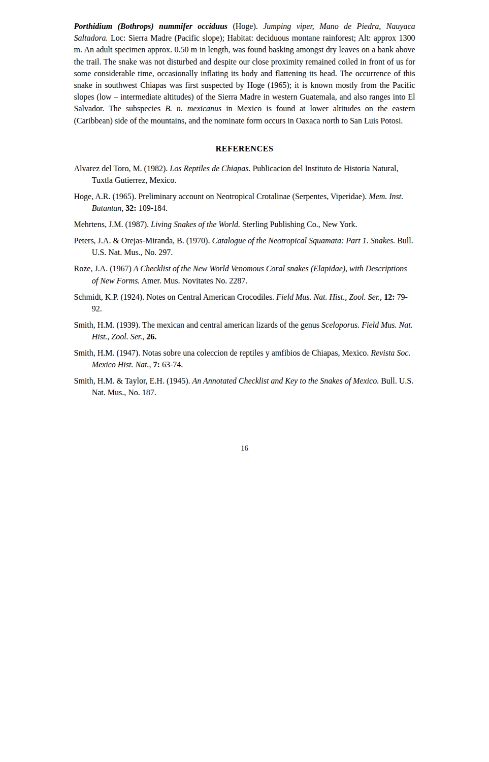Porthidium (Bothrops) nummifer occiduus (Hoge). Jumping viper, Mano de Piedra, Nauyaca Saltadora. Loc: Sierra Madre (Pacific slope); Habitat: deciduous montane rainforest; Alt: approx 1300 m. An adult specimen approx. 0.50 m in length, was found basking amongst dry leaves on a bank above the trail. The snake was not disturbed and despite our close proximity remained coiled in front of us for some considerable time, occasionally inflating its body and flattening its head. The occurrence of this snake in southwest Chiapas was first suspected by Hoge (1965); it is known mostly from the Pacific slopes (low – intermediate altitudes) of the Sierra Madre in western Guatemala, and also ranges into El Salvador. The subspecies B. n. mexicanus in Mexico is found at lower altitudes on the eastern (Caribbean) side of the mountains, and the nominate form occurs in Oaxaca north to San Luis Potosi.
References
Alvarez del Toro, M. (1982). Los Reptiles de Chiapas. Publicacion del Instituto de Historia Natural, Tuxtla Gutierrez, Mexico.
Hoge, A.R. (1965). Preliminary account on Neotropical Crotalinae (Serpentes, Viperidae). Mem. Inst. Butantan, 32: 109-184.
Mehrtens, J.M. (1987). Living Snakes of the World. Sterling Publishing Co., New York.
Peters, J.A. & Orejas-Miranda, B. (1970). Catalogue of the Neotropical Squamata: Part 1. Snakes. Bull. U.S. Nat. Mus., No. 297.
Roze, J.A. (1967) A Checklist of the New World Venomous Coral snakes (Elapidae), with Descriptions of New Forms. Amer. Mus. Novitates No. 2287.
Schmidt, K.P. (1924). Notes on Central American Crocodiles. Field Mus. Nat. Hist., Zool. Ser., 12: 79-92.
Smith, H.M. (1939). The mexican and central american lizards of the genus Sceloporus. Field Mus. Nat. Hist., Zool. Ser., 26.
Smith, H.M. (1947). Notas sobre una coleccion de reptiles y amfibios de Chiapas, Mexico. Revista Soc. Mexico Hist. Nat., 7: 63-74.
Smith, H.M. & Taylor, E.H. (1945). An Annotated Checklist and Key to the Snakes of Mexico. Bull. U.S. Nat. Mus., No. 187.
16